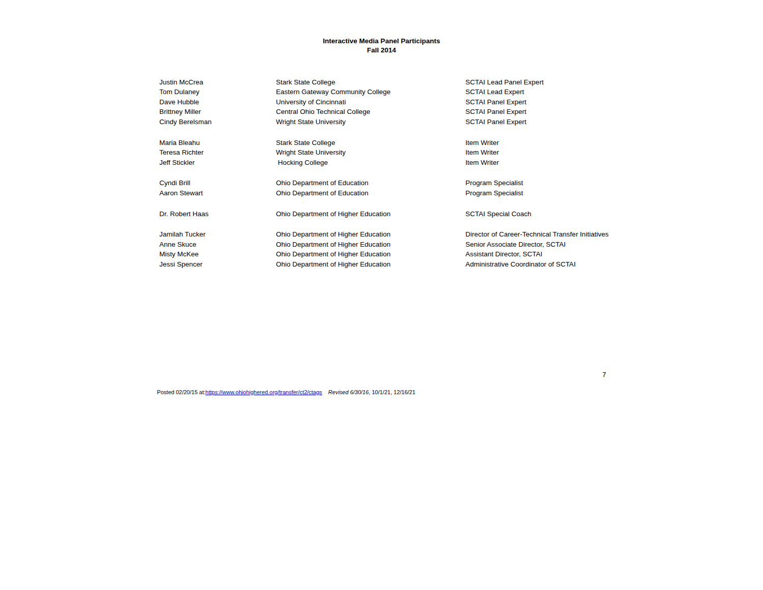Interactive Media Panel Participants
Fall 2014
| Justin McCrea | Stark State College | SCTAI Lead Panel Expert |
| Tom Dulaney | Eastern Gateway Community College | SCTAI Lead Expert |
| Dave Hubble | University of Cincinnati | SCTAI Panel Expert |
| Brittney Miller | Central Ohio Technical College | SCTAI Panel Expert |
| Cindy Berelsman | Wright State University | SCTAI Panel Expert |
| Maria Bleahu | Stark State College | Item Writer |
| Teresa Richter | Wright State University | Item Writer |
| Jeff Stickler | Hocking College | Item Writer |
| Cyndi Brill | Ohio Department of Education | Program Specialist |
| Aaron Stewart | Ohio Department of Education | Program Specialist |
| Dr. Robert Haas | Ohio Department of Higher Education | SCTAI Special Coach |
| Jamilah Tucker | Ohio Department of Higher Education | Director of Career-Technical Transfer Initiatives |
| Anne Skuce | Ohio Department of Higher Education | Senior Associate Director, SCTAI |
| Misty McKee | Ohio Department of Higher Education | Assistant Director, SCTAI |
| Jessi Spencer | Ohio Department of Higher Education | Administrative Coordinator of SCTAI |
7
Posted 02/20/15 at:https://www.ohiohighered.org/transfer/ct2/ctags Revised 6/30/16, 10/1/21, 12/16/21